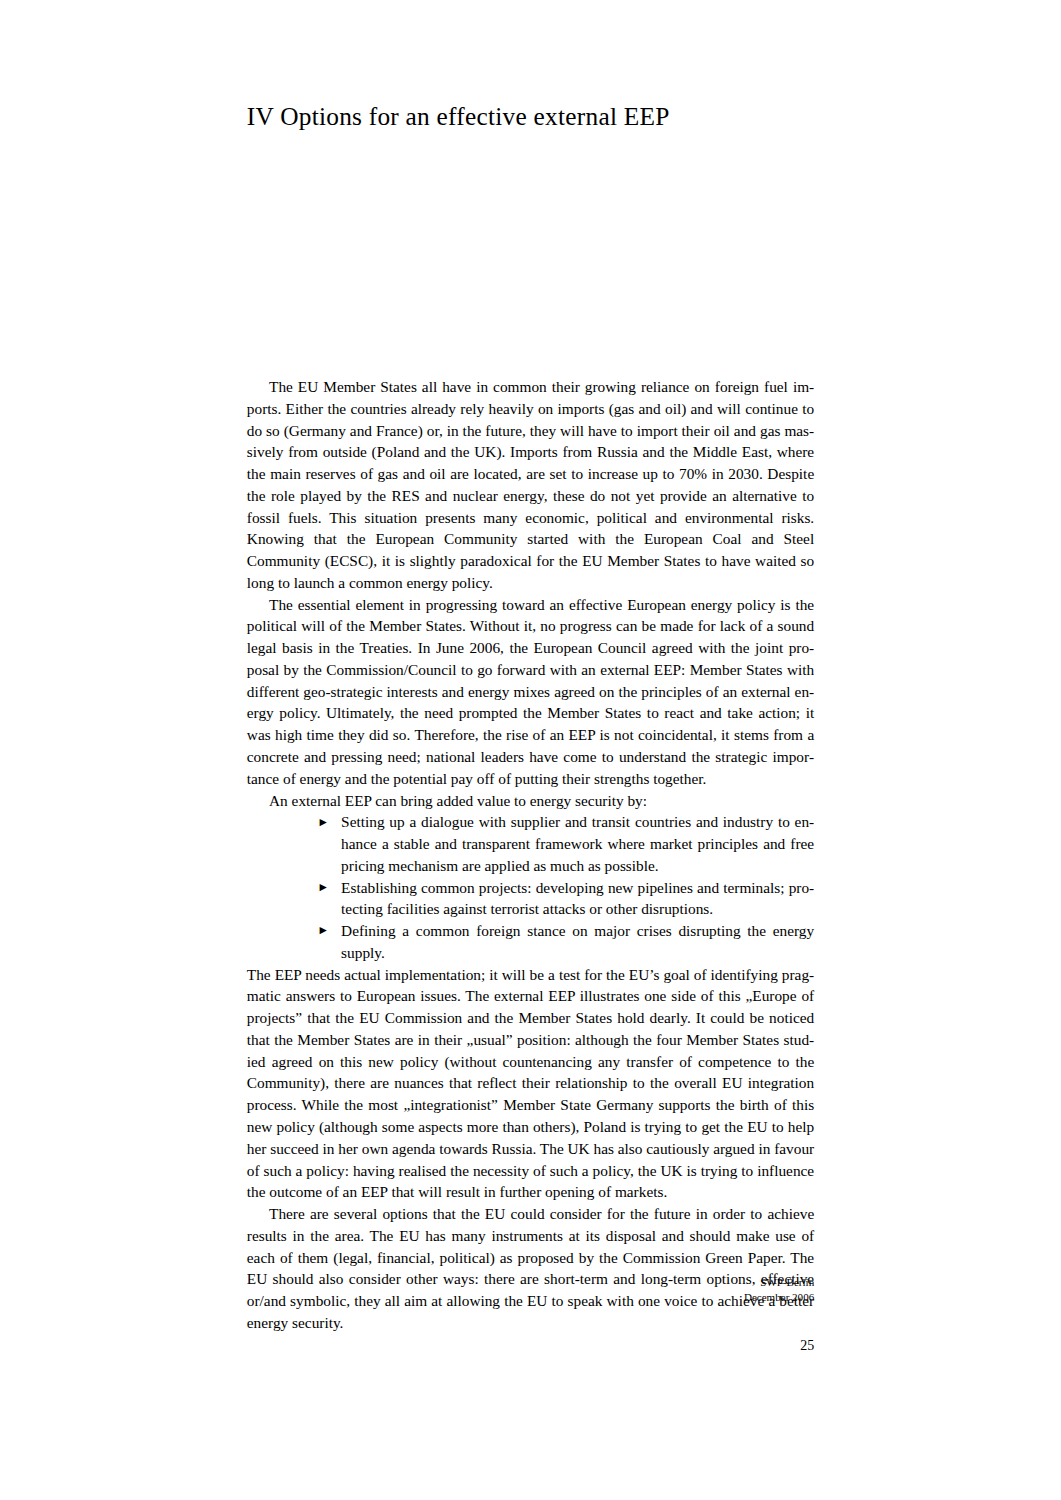IV Options for an effective external EEP
The EU Member States all have in common their growing reliance on foreign fuel imports. Either the countries already rely heavily on imports (gas and oil) and will continue to do so (Germany and France) or, in the future, they will have to import their oil and gas massively from outside (Poland and the UK). Imports from Russia and the Middle East, where the main reserves of gas and oil are located, are set to increase up to 70% in 2030. Despite the role played by the RES and nuclear energy, these do not yet provide an alternative to fossil fuels. This situation presents many economic, political and environmental risks. Knowing that the European Community started with the European Coal and Steel Community (ECSC), it is slightly paradoxical for the EU Member States to have waited so long to launch a common energy policy.
The essential element in progressing toward an effective European energy policy is the political will of the Member States. Without it, no progress can be made for lack of a sound legal basis in the Treaties. In June 2006, the European Council agreed with the joint proposal by the Commission/Council to go forward with an external EEP: Member States with different geo-strategic interests and energy mixes agreed on the principles of an external energy policy. Ultimately, the need prompted the Member States to react and take action; it was high time they did so. Therefore, the rise of an EEP is not coincidental, it stems from a concrete and pressing need; national leaders have come to understand the strategic importance of energy and the potential pay off of putting their strengths together.
An external EEP can bring added value to energy security by:
Setting up a dialogue with supplier and transit countries and industry to enhance a stable and transparent framework where market principles and free pricing mechanism are applied as much as possible.
Establishing common projects: developing new pipelines and terminals; protecting facilities against terrorist attacks or other disruptions.
Defining a common foreign stance on major crises disrupting the energy supply.
The EEP needs actual implementation; it will be a test for the EU’s goal of identifying pragmatic answers to European issues. The external EEP illustrates one side of this „Europe of projects” that the EU Commission and the Member States hold dearly. It could be noticed that the Member States are in their „usual” position: although the four Member States studied agreed on this new policy (without countenancing any transfer of competence to the Community), there are nuances that reflect their relationship to the overall EU integration process. While the most „integrationist” Member State Germany supports the birth of this new policy (although some aspects more than others), Poland is trying to get the EU to help her succeed in her own agenda towards Russia. The UK has also cautiously argued in favour of such a policy: having realised the necessity of such a policy, the UK is trying to influence the outcome of an EEP that will result in further opening of markets.
There are several options that the EU could consider for the future in order to achieve results in the area. The EU has many instruments at its disposal and should make use of each of them (legal, financial, political) as proposed by the Commission Green Paper. The EU should also consider other ways: there are short-term and long-term options, effective or/and symbolic, they all aim at allowing the EU to speak with one voice to achieve a better energy security.
SWP-Berlin
December 2006
25